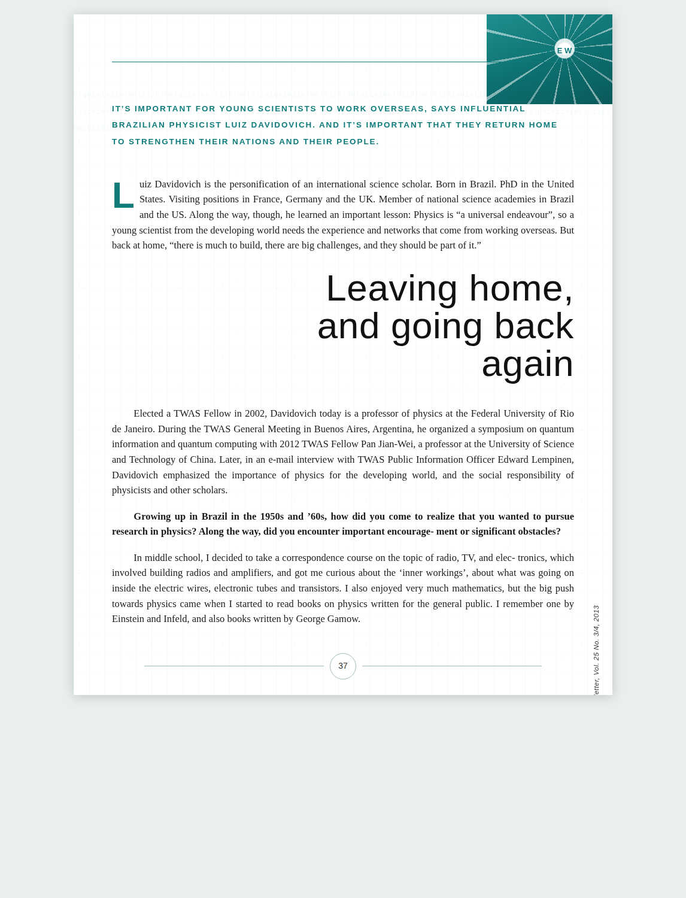Interview
It’s important for young scientists to work overseas, says influential Brazilian physicist Luiz Davidovich. And it’s important that they return home to strengthen their nations and their people.
Luiz Davidovich is the personification of an international science scholar. Born in Brazil. PhD in the United States. Visiting positions in France, Germany and the UK. Member of national science academies in Brazil and the US. Along the way, though, he learned an important lesson: Physics is “a universal endeavour”, so a young scientist from the developing world needs the experience and networks that come from working overseas. But back at home, “there is much to build, there are big challenges, and they should be part of it.”
Leaving home,
and going back
again
Elected a TWAS Fellow in 2002, Davidovich today is a professor of physics at the Federal University of Rio de Janeiro. During the TWAS General Meeting in Buenos Aires, Argentina, he organized a symposium on quantum information and quantum computing with 2012 TWAS Fellow Pan Jian-Wei, a professor at the University of Science and Technology of China. Later, in an e-mail interview with TWAS Public Information Officer Edward Lempinen, Davidovich emphasized the importance of physics for the developing world, and the social responsibility of physicists and other scholars.
Growing up in Brazil in the 1950s and ’60s, how did you come to realize that you wanted to pursue research in physics? Along the way, did you encounter important encourage- ment or significant obstacles?
In middle school, I decided to take a correspondence course on the topic of radio, TV, and elec- tronics, which involved building radios and amplifiers, and got me curious about the ‘inner workings’, about what was going on inside the electric wires, electronic tubes and transistors. I also enjoyed very much mathematics, but the big push towards physics came when I started to read books on physics written for the general public. I remember one by Einstein and Infeld, and also books written by George Gamow.
TWAS Newsletter, Vol. 25 No. 3/4, 2013
37